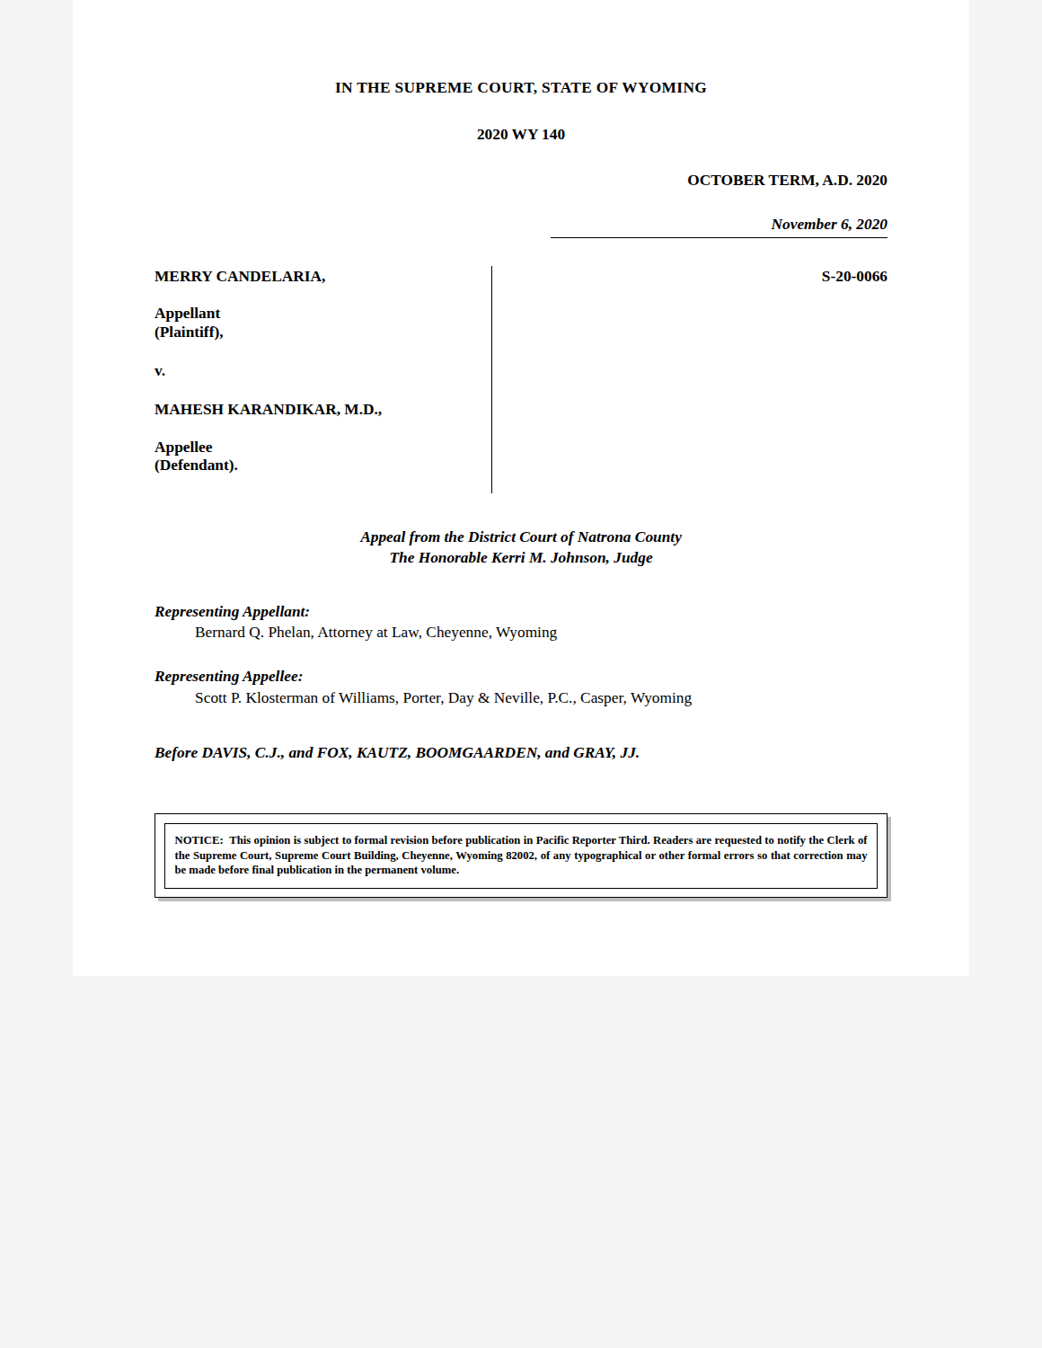IN THE SUPREME COURT, STATE OF WYOMING
2020 WY 140
OCTOBER TERM, A.D. 2020
November 6, 2020
| MERRY CANDELARIA, Appellant (Plaintiff), v. MAHESH KARANDIKAR, M.D., Appellee (Defendant). | | S-20-0066 |
Appeal from the District Court of Natrona County
The Honorable Kerri M. Johnson, Judge
Representing Appellant:
Bernard Q. Phelan, Attorney at Law, Cheyenne, Wyoming
Representing Appellee:
Scott P. Klosterman of Williams, Porter, Day & Neville, P.C., Casper, Wyoming
Before DAVIS, C.J., and FOX, KAUTZ, BOOMGAARDEN, and GRAY, JJ.
NOTICE: This opinion is subject to formal revision before publication in Pacific Reporter Third. Readers are requested to notify the Clerk of the Supreme Court, Supreme Court Building, Cheyenne, Wyoming 82002, of any typographical or other formal errors so that correction may be made before final publication in the permanent volume.